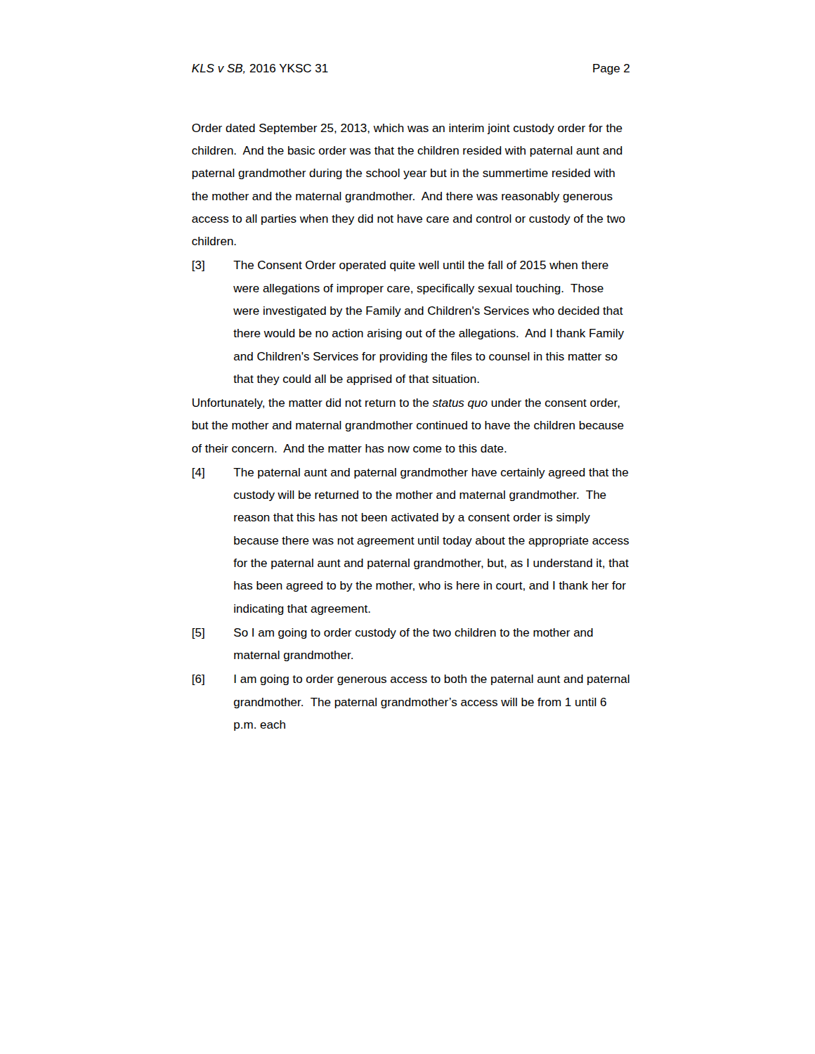KLS v SB, 2016 YKSC 31
Page 2
Order dated September 25, 2013, which was an interim joint custody order for the children. And the basic order was that the children resided with paternal aunt and paternal grandmother during the school year but in the summertime resided with the mother and the maternal grandmother. And there was reasonably generous access to all parties when they did not have care and control or custody of the two children.
[3]
The Consent Order operated quite well until the fall of 2015 when there were allegations of improper care, specifically sexual touching. Those were investigated by the Family and Children's Services who decided that there would be no action arising out of the allegations. And I thank Family and Children's Services for providing the files to counsel in this matter so that they could all be apprised of that situation.
Unfortunately, the matter did not return to the status quo under the consent order, but the mother and maternal grandmother continued to have the children because of their concern. And the matter has now come to this date.
[4]
The paternal aunt and paternal grandmother have certainly agreed that the custody will be returned to the mother and maternal grandmother. The reason that this has not been activated by a consent order is simply because there was not agreement until today about the appropriate access for the paternal aunt and paternal grandmother, but, as I understand it, that has been agreed to by the mother, who is here in court, and I thank her for indicating that agreement.
[5]
So I am going to order custody of the two children to the mother and maternal grandmother.
[6]
I am going to order generous access to both the paternal aunt and paternal grandmother. The paternal grandmother’s access will be from 1 until 6 p.m. each